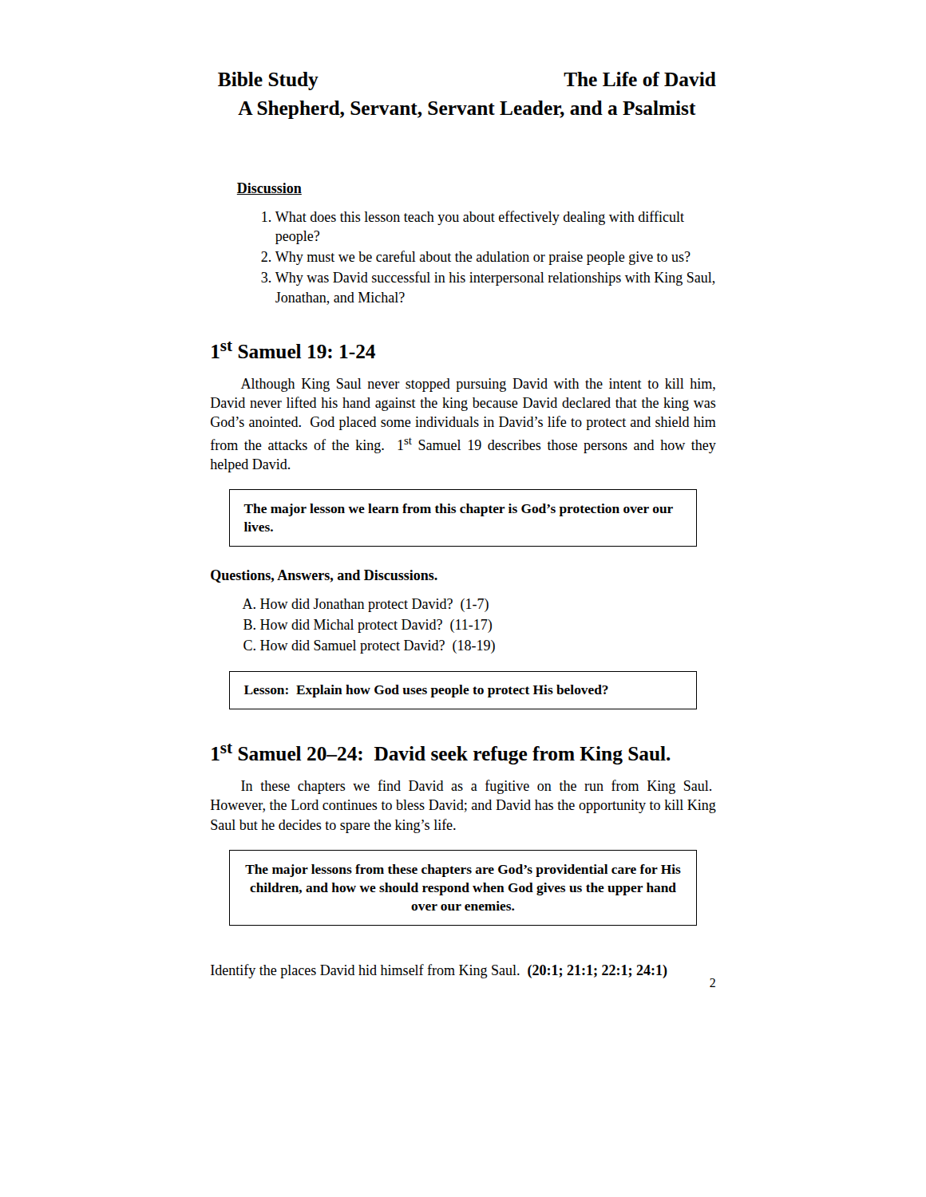Bible Study The Life of David
A Shepherd, Servant, Servant Leader, and a Psalmist
Discussion
What does this lesson teach you about effectively dealing with difficult people?
Why must we be careful about the adulation or praise people give to us?
Why was David successful in his interpersonal relationships with King Saul, Jonathan, and Michal?
1st Samuel 19: 1-24
Although King Saul never stopped pursuing David with the intent to kill him, David never lifted his hand against the king because David declared that the king was God’s anointed. God placed some individuals in David’s life to protect and shield him from the attacks of the king. 1st Samuel 19 describes those persons and how they helped David.
The major lesson we learn from this chapter is God’s protection over our lives.
Questions, Answers, and Discussions.
How did Jonathan protect David? (1-7)
How did Michal protect David? (11-17)
How did Samuel protect David? (18-19)
Lesson: Explain how God uses people to protect His beloved?
1st Samuel 20–24: David seek refuge from King Saul.
In these chapters we find David as a fugitive on the run from King Saul. However, the Lord continues to bless David; and David has the opportunity to kill King Saul but he decides to spare the king’s life.
The major lessons from these chapters are God’s providential care for His children, and how we should respond when God gives us the upper hand over our enemies.
Identify the places David hid himself from King Saul. (20:1; 21:1; 22:1; 24:1)
2